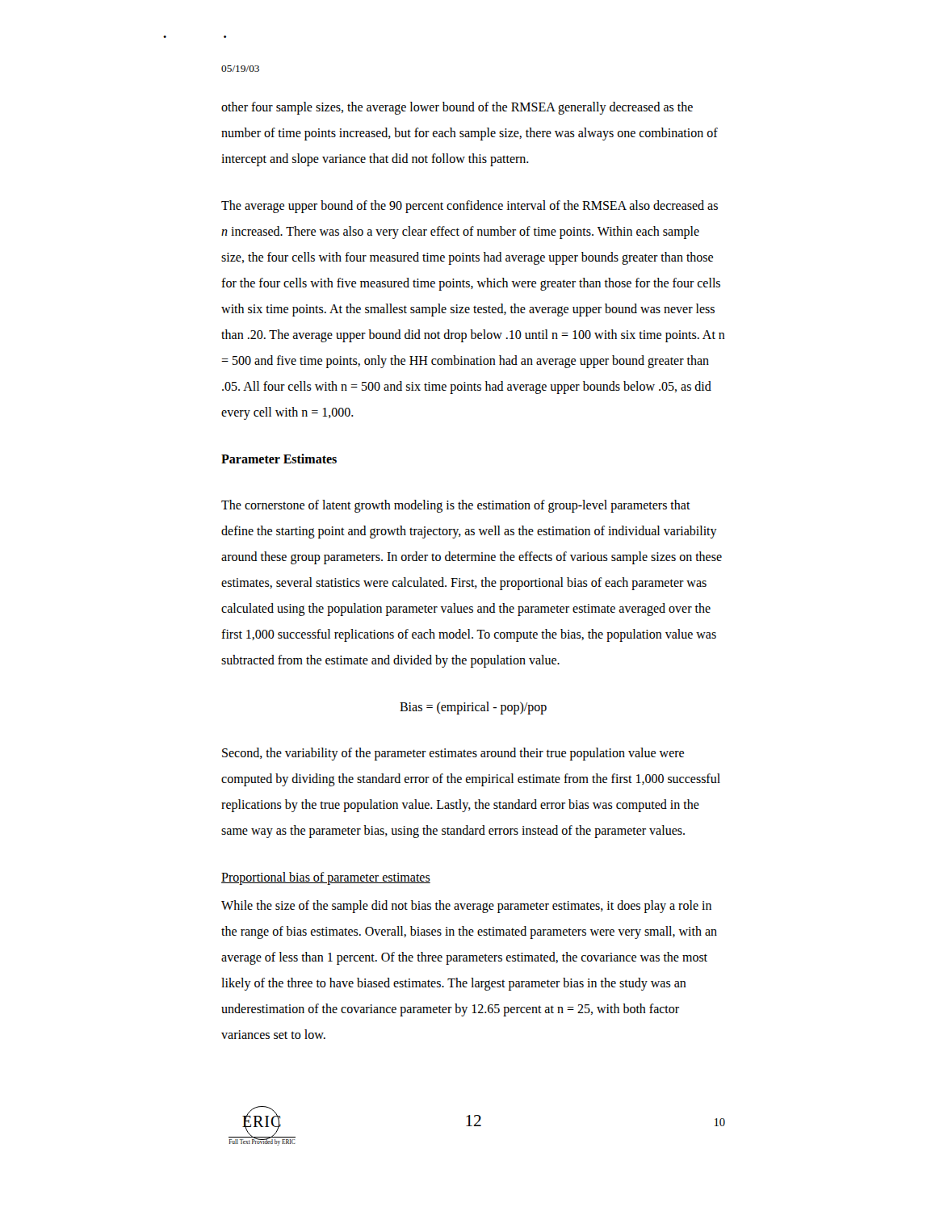• •
05/19/03
other four sample sizes, the average lower bound of the RMSEA generally decreased as the number of time points increased, but for each sample size, there was always one combination of intercept and slope variance that did not follow this pattern.
The average upper bound of the 90 percent confidence interval of the RMSEA also decreased as n increased. There was also a very clear effect of number of time points. Within each sample size, the four cells with four measured time points had average upper bounds greater than those for the four cells with five measured time points, which were greater than those for the four cells with six time points. At the smallest sample size tested, the average upper bound was never less than .20. The average upper bound did not drop below .10 until n = 100 with six time points. At n = 500 and five time points, only the HH combination had an average upper bound greater than .05. All four cells with n = 500 and six time points had average upper bounds below .05, as did every cell with n = 1,000.
Parameter Estimates
The cornerstone of latent growth modeling is the estimation of group-level parameters that define the starting point and growth trajectory, as well as the estimation of individual variability around these group parameters. In order to determine the effects of various sample sizes on these estimates, several statistics were calculated. First, the proportional bias of each parameter was calculated using the population parameter values and the parameter estimate averaged over the first 1,000 successful replications of each model. To compute the bias, the population value was subtracted from the estimate and divided by the population value.
Bias = (empirical - pop)/pop
Second, the variability of the parameter estimates around their true population value were computed by dividing the standard error of the empirical estimate from the first 1,000 successful replications by the true population value. Lastly, the standard error bias was computed in the same way as the parameter bias, using the standard errors instead of the parameter values.
Proportional bias of parameter estimates
While the size of the sample did not bias the average parameter estimates, it does play a role in the range of bias estimates. Overall, biases in the estimated parameters were very small, with an average of less than 1 percent. Of the three parameters estimated, the covariance was the most likely of the three to have biased estimates. The largest parameter bias in the study was an underestimation of the covariance parameter by 12.65 percent at n = 25, with both factor variances set to low.
ERIC Full Text Provided by ERIC
12
10